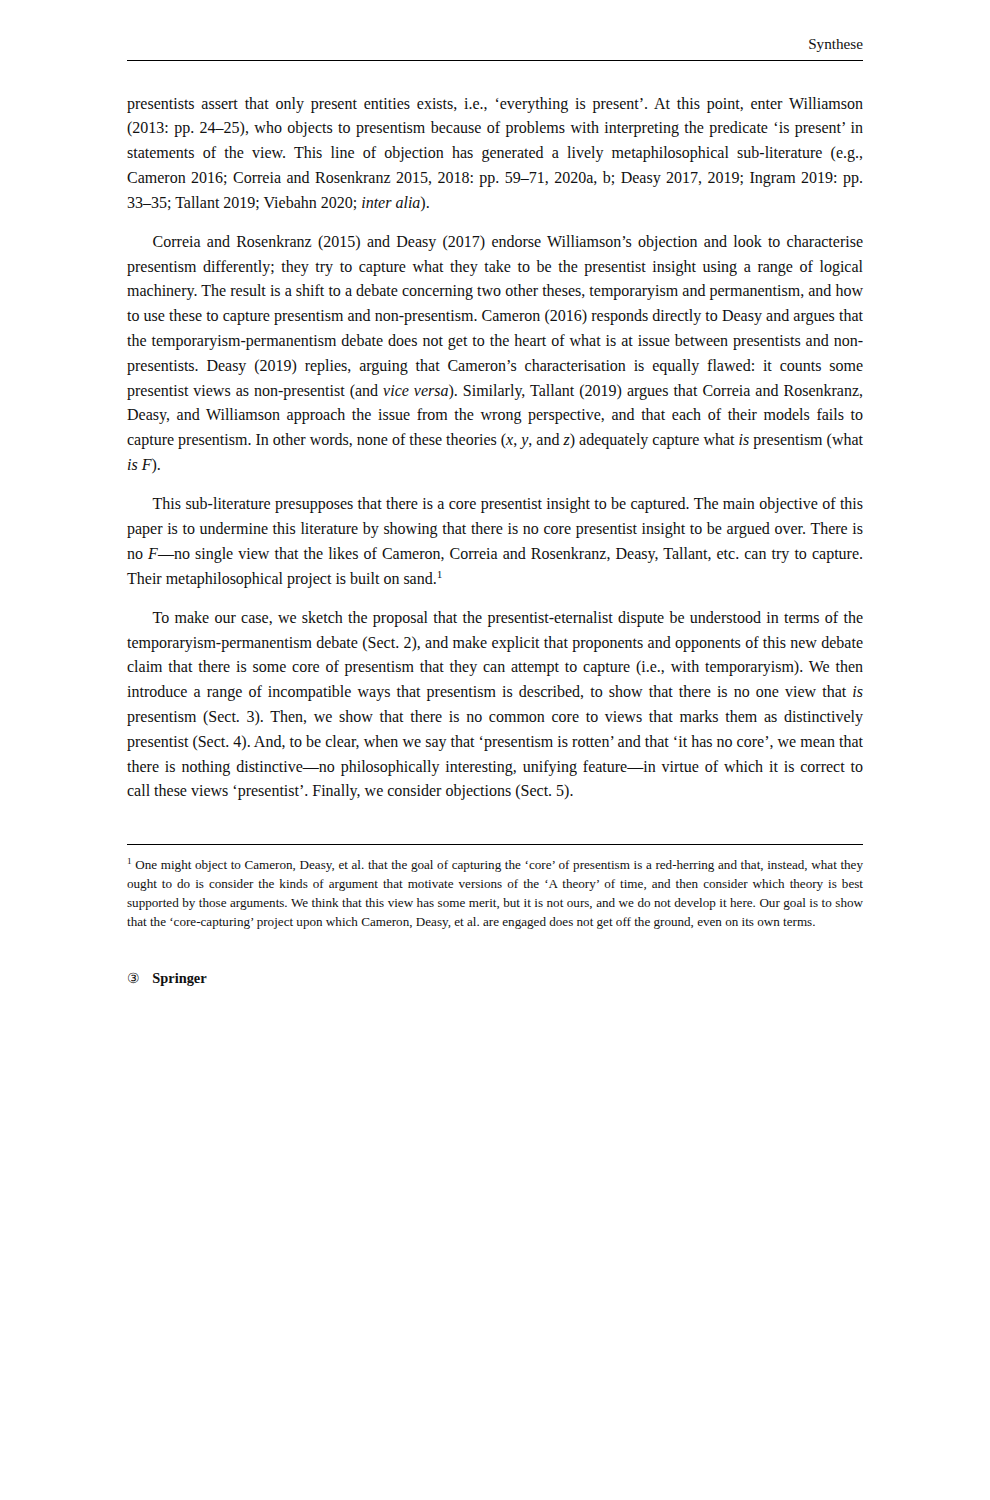Synthese
presentists assert that only present entities exists, i.e., ‘everything is present’. At this point, enter Williamson (2013: pp. 24–25), who objects to presentism because of problems with interpreting the predicate ‘is present’ in statements of the view. This line of objection has generated a lively metaphilosophical sub-literature (e.g., Cameron 2016; Correia and Rosenkranz 2015, 2018: pp. 59–71, 2020a, b; Deasy 2017, 2019; Ingram 2019: pp. 33–35; Tallant 2019; Viebahn 2020; inter alia).
Correia and Rosenkranz (2015) and Deasy (2017) endorse Williamson’s objection and look to characterise presentism differently; they try to capture what they take to be the presentist insight using a range of logical machinery. The result is a shift to a debate concerning two other theses, temporaryism and permanentism, and how to use these to capture presentism and non-presentism. Cameron (2016) responds directly to Deasy and argues that the temporaryism-permanentism debate does not get to the heart of what is at issue between presentists and non-presentists. Deasy (2019) replies, arguing that Cameron’s characterisation is equally flawed: it counts some presentist views as non-presentist (and vice versa). Similarly, Tallant (2019) argues that Correia and Rosenkranz, Deasy, and Williamson approach the issue from the wrong perspective, and that each of their models fails to capture presentism. In other words, none of these theories (x, y, and z) adequately capture what is presentism (what is F).
This sub-literature presupposes that there is a core presentist insight to be captured. The main objective of this paper is to undermine this literature by showing that there is no core presentist insight to be argued over. There is no F—no single view that the likes of Cameron, Correia and Rosenkranz, Deasy, Tallant, etc. can try to capture. Their metaphilosophical project is built on sand.1
To make our case, we sketch the proposal that the presentist-eternalist dispute be understood in terms of the temporaryism-permanentism debate (Sect. 2), and make explicit that proponents and opponents of this new debate claim that there is some core of presentism that they can attempt to capture (i.e., with temporaryism). We then introduce a range of incompatible ways that presentism is described, to show that there is no one view that is presentism (Sect. 3). Then, we show that there is no common core to views that marks them as distinctively presentist (Sect. 4). And, to be clear, when we say that ‘presentism is rotten’ and that ‘it has no core’, we mean that there is nothing distinctive—no philosophically interesting, unifying feature—in virtue of which it is correct to call these views ‘presentist’. Finally, we consider objections (Sect. 5).
1 One might object to Cameron, Deasy, et al. that the goal of capturing the ‘core’ of presentism is a red-herring and that, instead, what they ought to do is consider the kinds of argument that motivate versions of the ‘A theory’ of time, and then consider which theory is best supported by those arguments. We think that this view has some merit, but it is not ours, and we do not develop it here. Our goal is to show that the ‘core-capturing’ project upon which Cameron, Deasy, et al. are engaged does not get off the ground, even on its own terms.
③ Springer